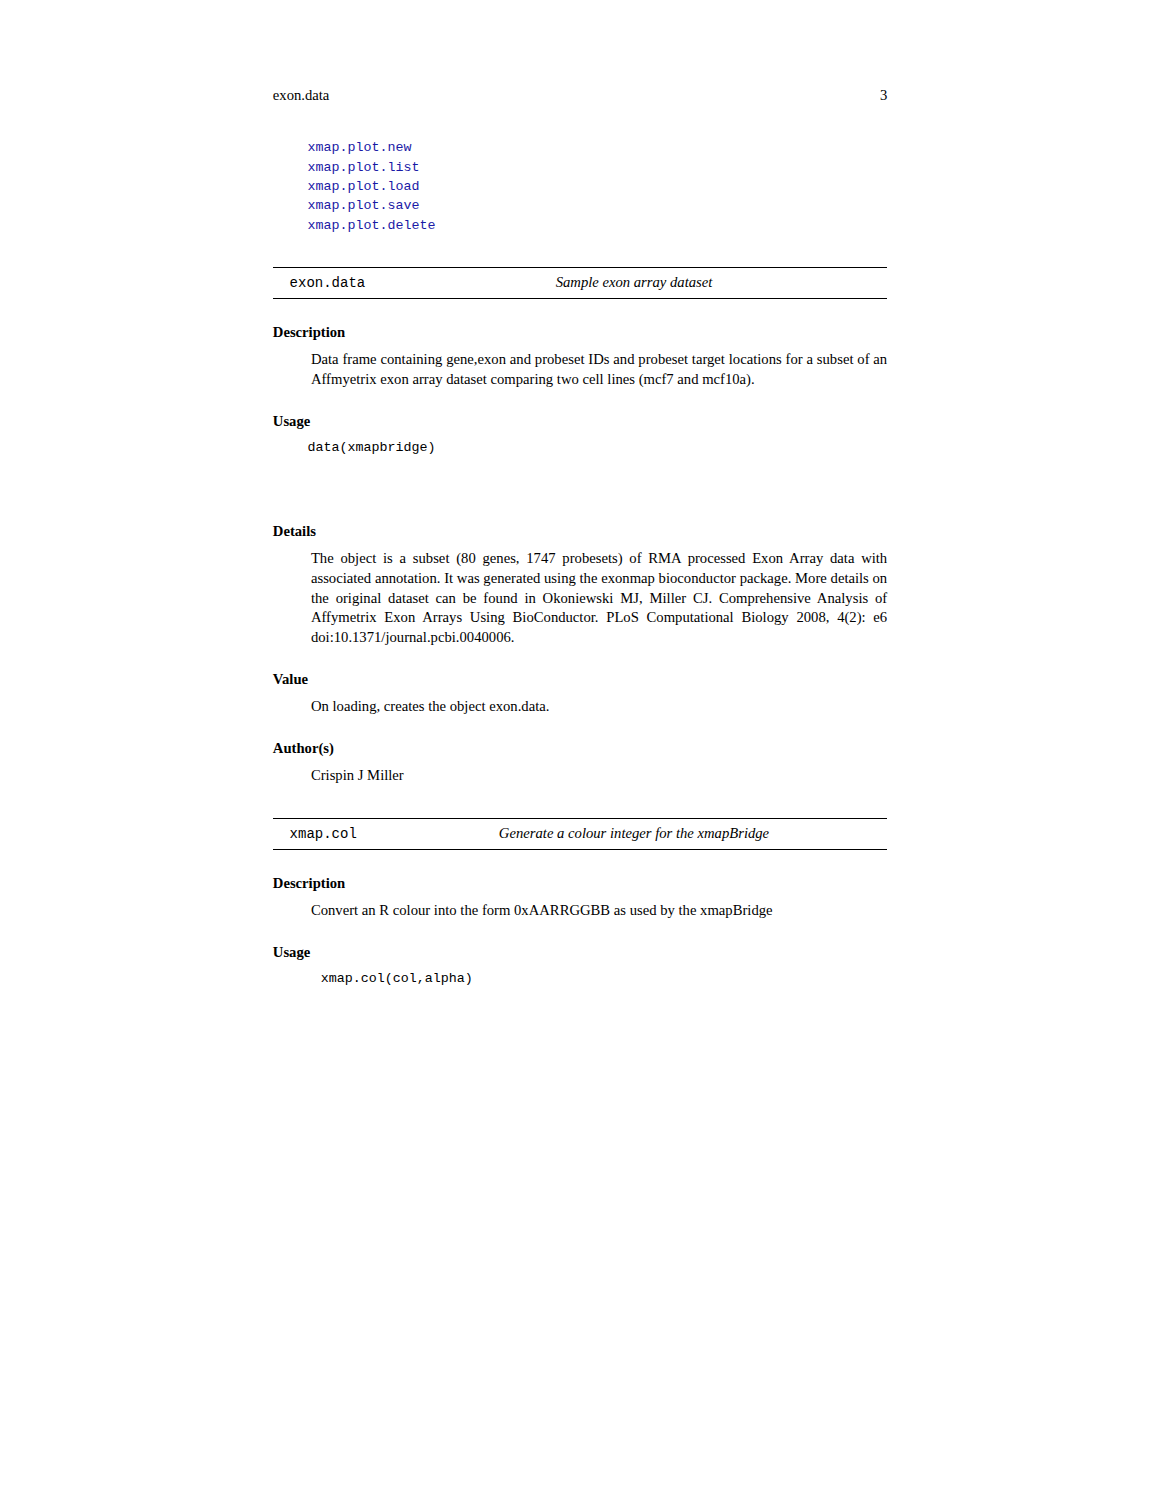exon.data
3
xmap.plot.new
xmap.plot.list
xmap.plot.load
xmap.plot.save
xmap.plot.delete
exon.data
Sample exon array dataset
Description
Data frame containing gene,exon and probeset IDs and probeset target locations for a subset of an Affmyetrix exon array dataset comparing two cell lines (mcf7 and mcf10a).
Usage
data(xmapbridge)
Details
The object is a subset (80 genes, 1747 probesets) of RMA processed Exon Array data with associated annotation. It was generated using the exonmap bioconductor package. More details on the original dataset can be found in Okoniewski MJ, Miller CJ. Comprehensive Analysis of Affymetrix Exon Arrays Using BioConductor. PLoS Computational Biology 2008, 4(2): e6 doi:10.1371/journal.pcbi.0040006.
Value
On loading, creates the object exon.data.
Author(s)
Crispin J Miller
xmap.col
Generate a colour integer for the xmapBridge
Description
Convert an R colour into the form 0xAARRGGBB as used by the xmapBridge
Usage
xmap.col(col,alpha)